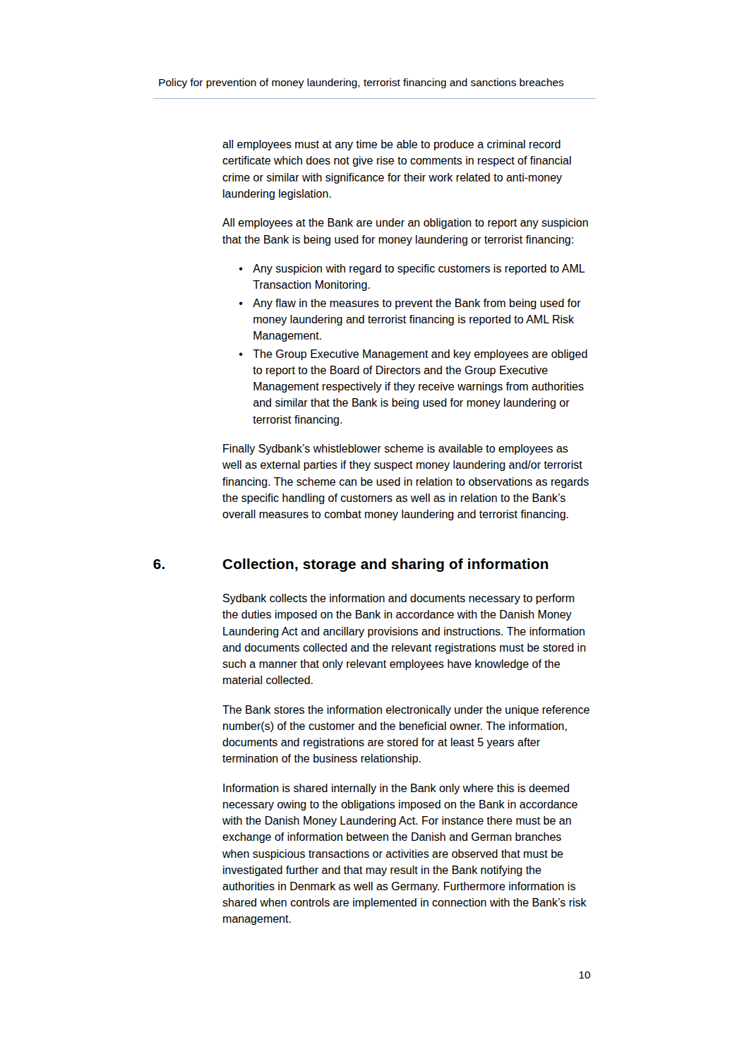Policy for prevention of money laundering, terrorist financing and sanctions breaches
all employees must at any time be able to produce a criminal record certificate which does not give rise to comments in respect of financial crime or similar with significance for their work related to anti-money laundering legislation.
All employees at the Bank are under an obligation to report any suspicion that the Bank is being used for money laundering or terrorist financing:
Any suspicion with regard to specific customers is reported to AML Transaction Monitoring.
Any flaw in the measures to prevent the Bank from being used for money laundering and terrorist financing is reported to AML Risk Management.
The Group Executive Management and key employees are obliged to report to the Board of Directors and the Group Executive Management respectively if they receive warnings from authorities and similar that the Bank is being used for money laundering or terrorist financing.
Finally Sydbank’s whistleblower scheme is available to employees as well as external parties if they suspect money laundering and/or terrorist financing. The scheme can be used in relation to observations as regards the specific handling of customers as well as in relation to the Bank’s overall measures to combat money laundering and terrorist financing.
6. Collection, storage and sharing of information
Sydbank collects the information and documents necessary to perform the duties imposed on the Bank in accordance with the Danish Money Laundering Act and ancillary provisions and instructions. The information and documents collected and the relevant registrations must be stored in such a manner that only relevant employees have knowledge of the material collected.
The Bank stores the information electronically under the unique reference number(s) of the customer and the beneficial owner. The information, documents and registrations are stored for at least 5 years after termination of the business relationship.
Information is shared internally in the Bank only where this is deemed necessary owing to the obligations imposed on the Bank in accordance with the Danish Money Laundering Act. For instance there must be an exchange of information between the Danish and German branches when suspicious transactions or activities are observed that must be investigated further and that may result in the Bank notifying the authorities in Denmark as well as Germany. Furthermore information is shared when controls are implemented in connection with the Bank’s risk management.
10